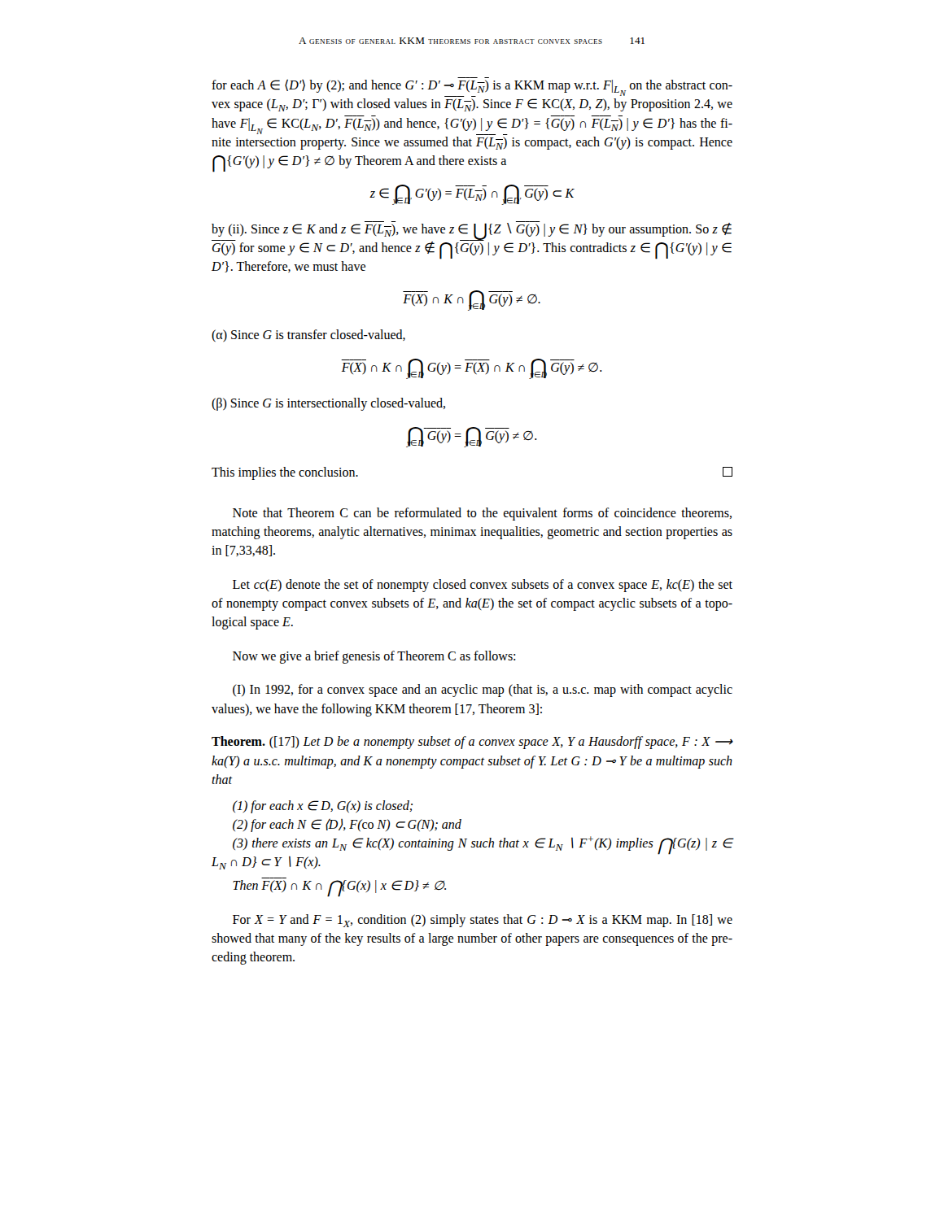A genesis of general KKM theorems for abstract convex spaces 141
for each A ∈ ⟨D′⟩ by (2); and hence G′ : D′ ⊸ F(LN) is a KKM map w.r.t. F|LN on the abstract convex space (LN, D′; Γ′) with closed values in F(LN). Since F ∈ KC(X, D, Z), by Proposition 2.4, we have F|LN ∈ KC(LN, D′, F(LN)) and hence, {G′(y) | y ∈ D′} = {G(y) ∩ F(LN) | y ∈ D′} has the finite intersection property. Since we assumed that F(LN) is compact, each G′(y) is compact. Hence ⋂{G′(y) | y ∈ D′} ≠ ∅ by Theorem A and there exists a
z ∈ ⋂y∈D′ G′(y) = F(LN) ∩ ⋂y∈D′ G(y) ⊂ K
by (ii). Since z ∈ K and z ∈ F(LN), we have z ∈ ⋃{Z ∖ G(y) | y ∈ N} by our assumption. So z ∉ G(y) for some y ∈ N ⊂ D′, and hence z ∉ ⋂{G(y) | y ∈ D′}. This contradicts z ∈ ⋂{G′(y) | y ∈ D′}. Therefore, we must have
F(X) ∩ K ∩ ⋂y∈D G(y) ≠ ∅.
(α) Since G is transfer closed-valued,
F(X) ∩ K ∩ ⋂y∈D G(y) = F(X) ∩ K ∩ ⋂y∈D G(y) ≠ ∅.
(β) Since G is intersectionally closed-valued,
⋂y∈D G(y) = ⋂y∈D G(y) ≠ ∅.
This implies the conclusion.
Note that Theorem C can be reformulated to the equivalent forms of coincidence theorems, matching theorems, analytic alternatives, minimax inequalities, geometric and section properties as in [7,33,48].
Let cc(E) denote the set of nonempty closed convex subsets of a convex space E, kc(E) the set of nonempty compact convex subsets of E, and ka(E) the set of compact acyclic subsets of a topological space E.
Now we give a brief genesis of Theorem C as follows:
(I) In 1992, for a convex space and an acyclic map (that is, a u.s.c. map with compact acyclic values), we have the following KKM theorem [17, Theorem 3]:
Theorem. ([17]) Let D be a nonempty subset of a convex space X, Y a Hausdorff space, F : X ⟶ ka(Y) a u.s.c. multimap, and K a nonempty compact subset of Y. Let G : D ⊸ Y be a multimap such that
(1) for each x ∈ D, G(x) is closed;
(2) for each N ∈ ⟨D⟩, F(co N) ⊂ G(N); and
(3) there exists an LN ∈ kc(X) containing N such that x ∈ LN ∖ F+(K) implies ⋂{G(z) | z ∈ LN ∩ D} ⊂ Y ∖ F(x).
Then F(X) ∩ K ∩ ⋂{G(x) | x ∈ D} ≠ ∅.
For X = Y and F = 1X, condition (2) simply states that G : D ⊸ X is a KKM map. In [18] we showed that many of the key results of a large number of other papers are consequences of the preceding theorem.